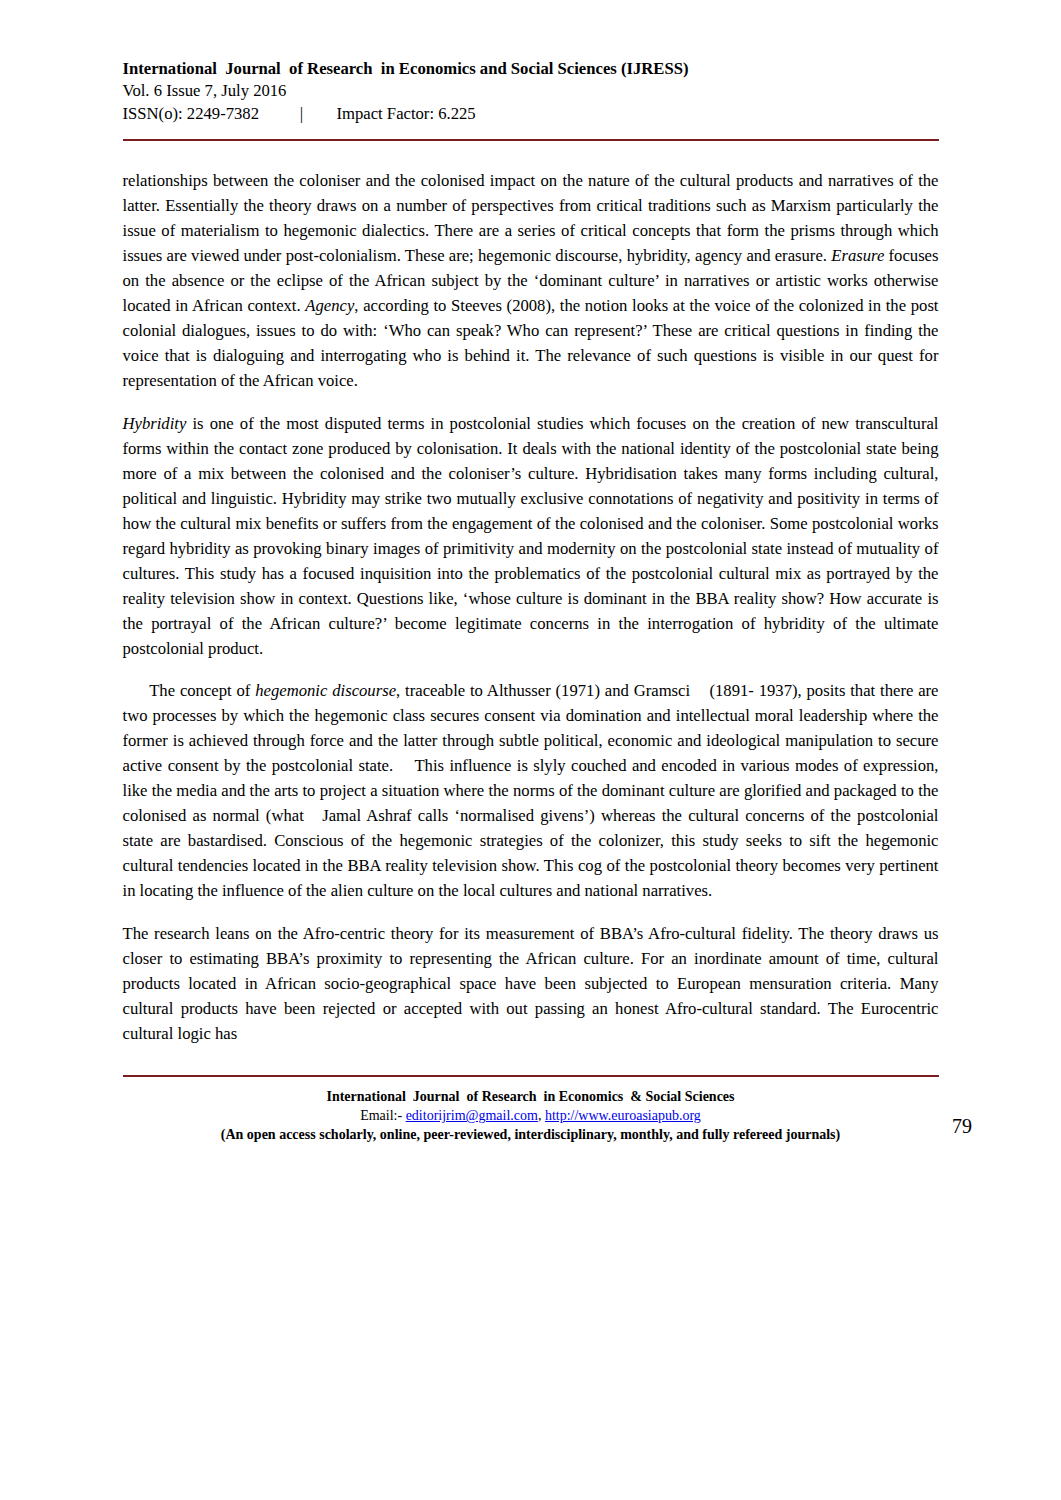International Journal of Research in Economics and Social Sciences (IJRESS)
Vol. 6 Issue 7, July 2016
ISSN(o): 2249-7382 | Impact Factor: 6.225
relationships between the coloniser and the colonised impact on the nature of the cultural products and narratives of the latter. Essentially the theory draws on a number of perspectives from critical traditions such as Marxism particularly the issue of materialism to hegemonic dialectics. There are a series of critical concepts that form the prisms through which issues are viewed under post-colonialism. These are; hegemonic discourse, hybridity, agency and erasure. Erasure focuses on the absence or the eclipse of the African subject by the ‘dominant culture’ in narratives or artistic works otherwise located in African context. Agency, according to Steeves (2008), the notion looks at the voice of the colonized in the post colonial dialogues, issues to do with: ‘Who can speak? Who can represent?’ These are critical questions in finding the voice that is dialoguing and interrogating who is behind it. The relevance of such questions is visible in our quest for representation of the African voice.
Hybridity is one of the most disputed terms in postcolonial studies which focuses on the creation of new transcultural forms within the contact zone produced by colonisation. It deals with the national identity of the postcolonial state being more of a mix between the colonised and the coloniser’s culture. Hybridisation takes many forms including cultural, political and linguistic. Hybridity may strike two mutually exclusive connotations of negativity and positivity in terms of how the cultural mix benefits or suffers from the engagement of the colonised and the coloniser. Some postcolonial works regard hybridity as provoking binary images of primitivity and modernity on the postcolonial state instead of mutuality of cultures. This study has a focused inquisition into the problematics of the postcolonial cultural mix as portrayed by the reality television show in context. Questions like, ‘whose culture is dominant in the BBA reality show? How accurate is the portrayal of the African culture?’ become legitimate concerns in the interrogation of hybridity of the ultimate postcolonial product.
The concept of hegemonic discourse, traceable to Althusser (1971) and Gramsci (1891- 1937), posits that there are two processes by which the hegemonic class secures consent via domination and intellectual moral leadership where the former is achieved through force and the latter through subtle political, economic and ideological manipulation to secure active consent by the postcolonial state. This influence is slyly couched and encoded in various modes of expression, like the media and the arts to project a situation where the norms of the dominant culture are glorified and packaged to the colonised as normal (what Jamal Ashraf calls ‘normalised givens’) whereas the cultural concerns of the postcolonial state are bastardised. Conscious of the hegemonic strategies of the colonizer, this study seeks to sift the hegemonic cultural tendencies located in the BBA reality television show. This cog of the postcolonial theory becomes very pertinent in locating the influence of the alien culture on the local cultures and national narratives.
The research leans on the Afro-centric theory for its measurement of BBA’s Afro-cultural fidelity. The theory draws us closer to estimating BBA’s proximity to representing the African culture. For an inordinate amount of time, cultural products located in African socio-geographical space have been subjected to European mensuration criteria. Many cultural products have been rejected or accepted with out passing an honest Afro-cultural standard. The Eurocentric cultural logic has
International Journal of Research in Economics & Social Sciences
Email:- editorijrim@gmail.com, http://www.euroasiapub.org
(An open access scholarly, online, peer-reviewed, interdisciplinary, monthly, and fully refereed journals)
79